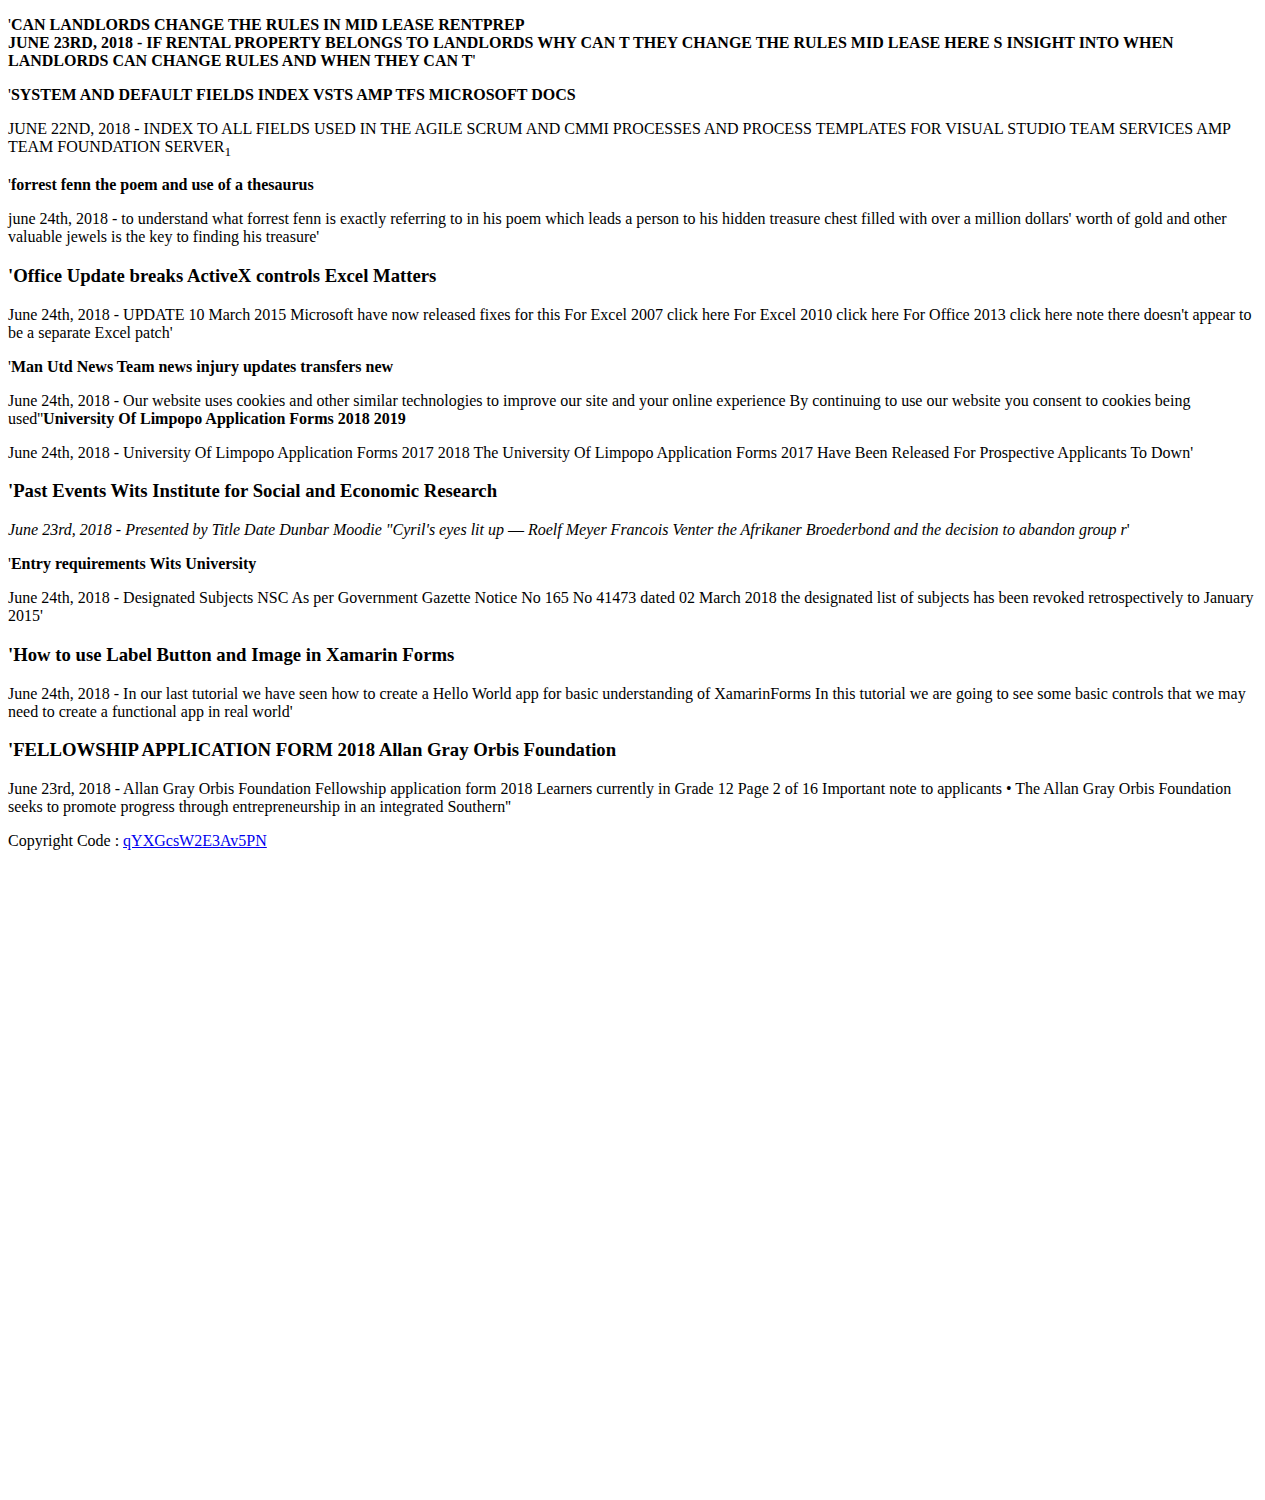'CAN LANDLORDS CHANGE THE RULES IN MID LEASE RENTPREP
JUNE 23RD, 2018 - IF RENTAL PROPERTY BELONGS TO LANDLORDS WHY CAN T THEY CHANGE THE RULES MID LEASE HERE S INSIGHT INTO WHEN LANDLORDS CAN CHANGE RULES AND WHEN THEY CAN T'
'SYSTEM AND DEFAULT FIELDS INDEX VSTS AMP TFS MICROSOFT DOCS
JUNE 22ND, 2018 - INDEX TO ALL FIELDS USED IN THE AGILE SCRUM AND CMMI PROCESSES AND PROCESS TEMPLATES FOR VISUAL STUDIO TEAM SERVICES AMP TEAM FOUNDATION SERVER1
'forrest fenn the poem and use of a thesaurus
june 24th, 2018 - to understand what forrest fenn is exactly referring to in his poem which leads a person to his hidden treasure chest filled with over a million dollars' worth of gold and other valuable jewels is the key to finding his treasure'
'Office Update breaks ActiveX controls Excel Matters
June 24th, 2018 - UPDATE 10 March 2015 Microsoft have now released fixes for this For Excel 2007 click here For Excel 2010 click here For Office 2013 click here note there doesn't appear to be a separate Excel patch'
'Man Utd News Team news injury updates transfers new
June 24th, 2018 - Our website uses cookies and other similar technologies to improve our site and your online experience By continuing to use our website you consent to cookies being used''University Of Limpopo Application Forms 2018 2019
June 24th, 2018 - University Of Limpopo Application Forms 2017 2018 The University Of Limpopo Application Forms 2017 Have Been Released For Prospective Applicants To Down'
'Past Events Wits Institute for Social and Economic Research
June 23rd, 2018 - Presented by Title Date Dunbar Moodie "Cyril's eyes lit up ― Roelf Meyer Francois Venter the Afrikaner Broederbond and the decision to abandon group r'
'Entry requirements Wits University
June 24th, 2018 - Designated Subjects NSC As per Government Gazette Notice No 165 No 41473 dated 02 March 2018 the designated list of subjects has been revoked retrospectively to January 2015'
'How to use Label Button and Image in Xamarin Forms
June 24th, 2018 - In our last tutorial we have seen how to create a Hello World app for basic understanding of XamarinForms In this tutorial we are going to see some basic controls that we may need to create a functional app in real world'
'FELLOWSHIP APPLICATION FORM 2018 Allan Gray Orbis Foundation
June 23rd, 2018 - Allan Gray Orbis Foundation Fellowship application form 2018 Learners currently in Grade 12 Page 2 of 16 Important note to applicants • The Allan Gray Orbis Foundation seeks to promote progress through entrepreneurship in an integrated Southern''
Copyright Code : qYXGcsW2E3Av5PN